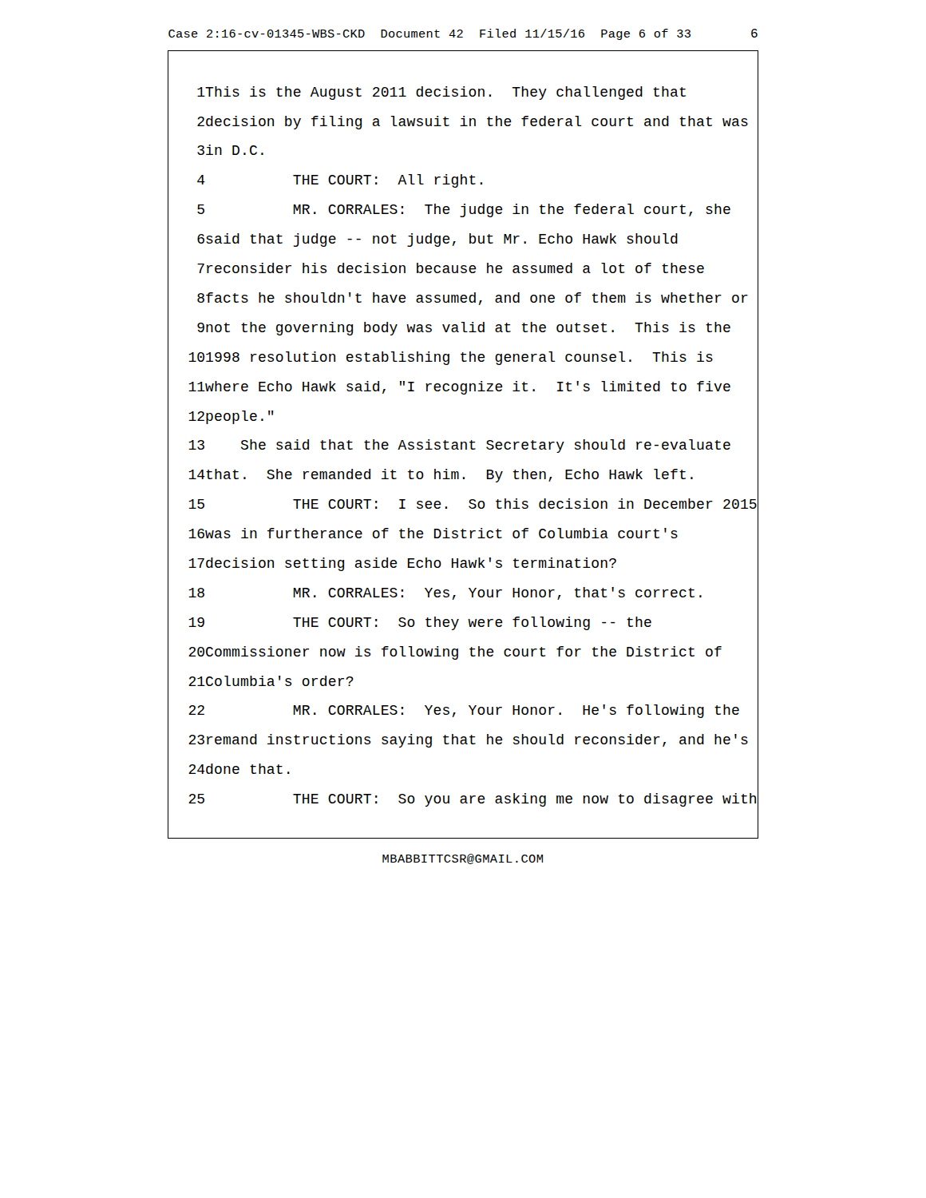6
Case 2:16-cv-01345-WBS-CKD Document 42 Filed 11/15/16 Page 6 of 33
| 1 | This is the August 2011 decision. They challenged that |
| 2 | decision by filing a lawsuit in the federal court and that was |
| 3 | in D.C. |
| 4 | THE COURT: All right. |
| 5 | MR. CORRALES: The judge in the federal court, she |
| 6 | said that judge -- not judge, but Mr. Echo Hawk should |
| 7 | reconsider his decision because he assumed a lot of these |
| 8 | facts he shouldn't have assumed, and one of them is whether or |
| 9 | not the governing body was valid at the outset. This is the |
| 10 | 1998 resolution establishing the general counsel. This is |
| 11 | where Echo Hawk said, "I recognize it. It's limited to five |
| 12 | people." |
| 13 | She said that the Assistant Secretary should re-evaluate |
| 14 | that. She remanded it to him. By then, Echo Hawk left. |
| 15 | THE COURT: I see. So this decision in December 2015 |
| 16 | was in furtherance of the District of Columbia court's |
| 17 | decision setting aside Echo Hawk's termination? |
| 18 | MR. CORRALES: Yes, Your Honor, that's correct. |
| 19 | THE COURT: So they were following -- the |
| 20 | Commissioner now is following the court for the District of |
| 21 | Columbia's order? |
| 22 | MR. CORRALES: Yes, Your Honor. He's following the |
| 23 | remand instructions saying that he should reconsider, and he's |
| 24 | done that. |
| 25 | THE COURT: So you are asking me now to disagree with |
MBABBITTCSR@GMAIL.COM